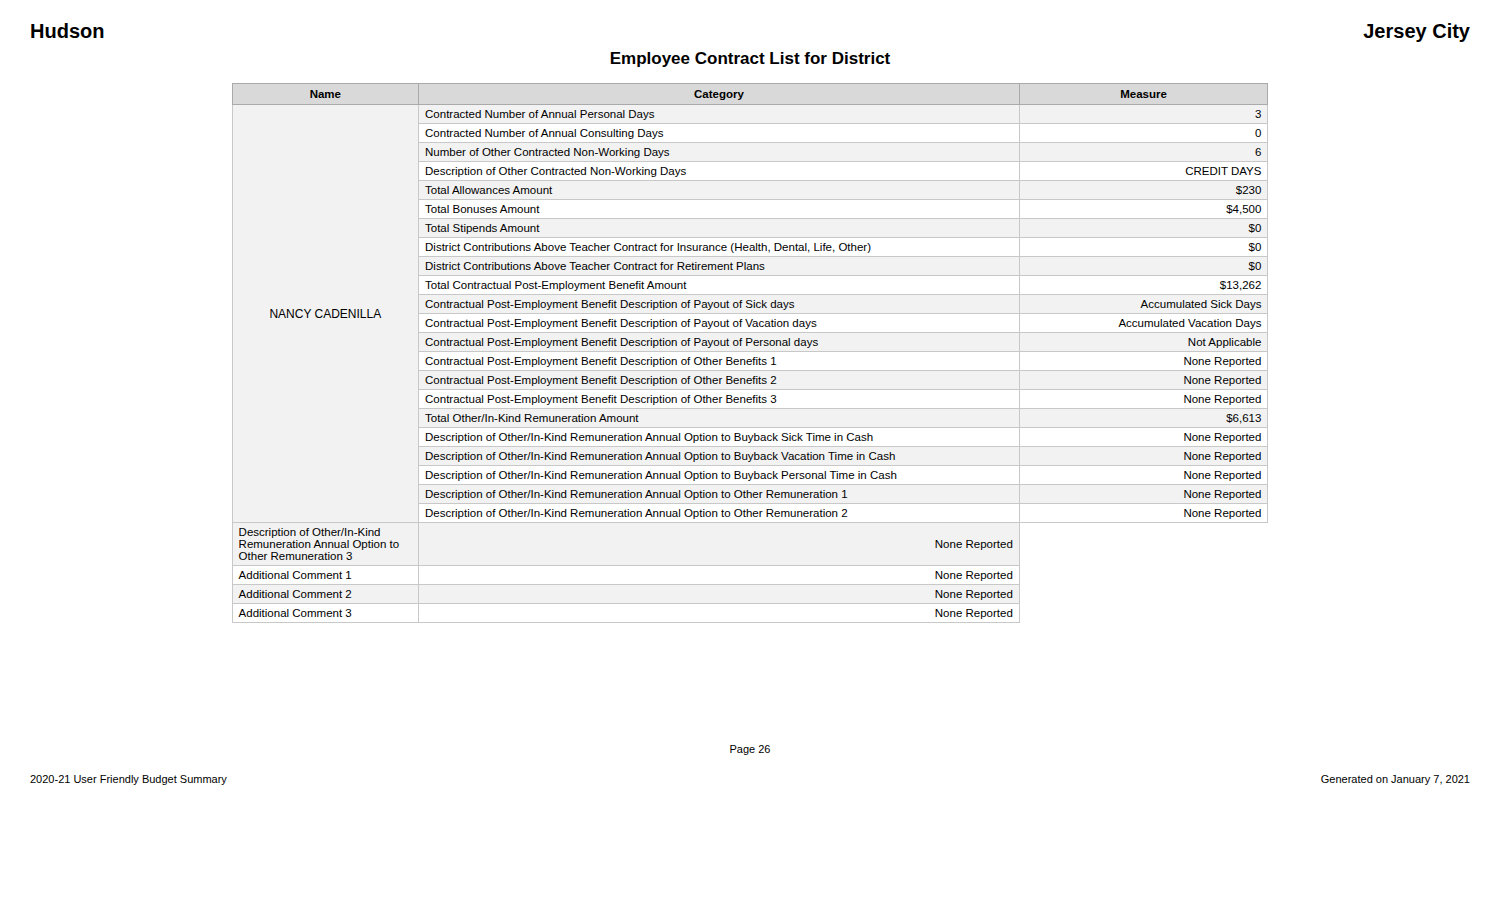Hudson
Jersey City
Employee Contract List for District
| Name | Category | Measure |
| --- | --- | --- |
| NANCY CADENILLA | Contracted Number of Annual Personal Days | 3 |
| Contracted Number of Annual Consulting Days | 0 |
| Number of Other Contracted Non-Working Days | 6 |
| Description of Other Contracted Non-Working Days | CREDIT DAYS |
| Total Allowances Amount | $230 |
| Total Bonuses Amount | $4,500 |
| Total Stipends Amount | $0 |
| District Contributions Above Teacher Contract for Insurance (Health, Dental, Life, Other) | $0 |
| District Contributions Above Teacher Contract for Retirement Plans | $0 |
| Total Contractual Post-Employment Benefit Amount | $13,262 |
| Contractual Post-Employment Benefit Description of Payout of Sick days | Accumulated Sick Days |
| Contractual Post-Employment Benefit Description of Payout of Vacation days | Accumulated Vacation Days |
| Contractual Post-Employment Benefit Description of Payout of Personal days | Not Applicable |
| Contractual Post-Employment Benefit Description of Other Benefits 1 | None Reported |
| Contractual Post-Employment Benefit Description of Other Benefits 2 | None Reported |
| Contractual Post-Employment Benefit Description of Other Benefits 3 | None Reported |
| Total Other/In-Kind Remuneration Amount | $6,613 |
| Description of Other/In-Kind Remuneration Annual Option to Buyback Sick Time in Cash | None Reported |
| Description of Other/In-Kind Remuneration Annual Option to Buyback Vacation Time in Cash | None Reported |
| Description of Other/In-Kind Remuneration Annual Option to Buyback Personal Time in Cash | None Reported |
| Description of Other/In-Kind Remuneration Annual Option to Other Remuneration 1 | None Reported |
| Description of Other/In-Kind Remuneration Annual Option to Other Remuneration 2 | None Reported |
| Description of Other/In-Kind Remuneration Annual Option to Other Remuneration 3 | None Reported |
| Additional Comment 1 | None Reported |
| Additional Comment 2 | None Reported |
| Additional Comment 3 | None Reported |
Page 26
2020-21 User Friendly Budget Summary
Generated on January 7, 2021